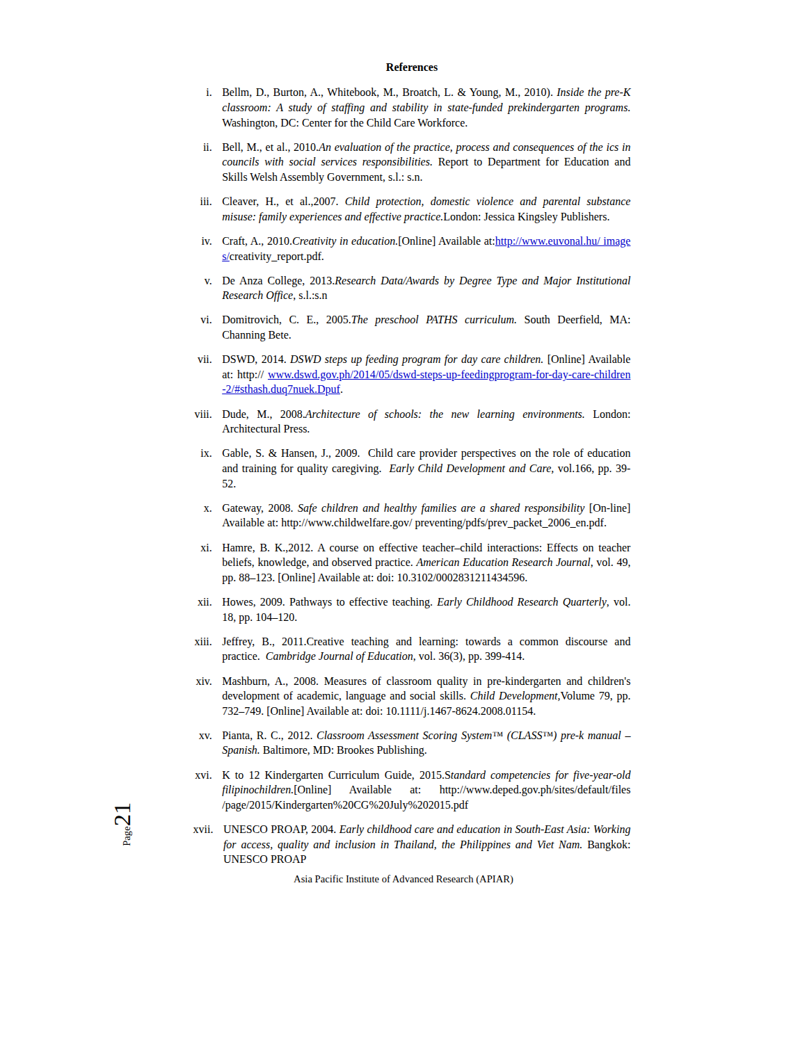References
i. Bellm, D., Burton, A., Whitebook, M., Broatch, L. & Young, M., 2010). Inside the pre-K classroom: A study of staffing and stability in state-funded prekindergarten programs. Washington, DC: Center for the Child Care Workforce.
ii. Bell, M., et al., 2010.An evaluation of the practice, process and consequences of the ics in councils with social services responsibilities. Report to Department for Education and Skills Welsh Assembly Government, s.l.: s.n.
iii. Cleaver, H., et al.,2007. Child protection, domestic violence and parental substance misuse: family experiences and effective practice. London: Jessica Kingsley Publishers.
iv. Craft, A., 2010.Creativity in education.[Online] Available at:http://www.euvonal.hu/ images/creativity_report.pdf.
v. De Anza College, 2013.Research Data/Awards by Degree Type and Major Institutional Research Office, s.l.:s.n
vi. Domitrovich, C. E., 2005.The preschool PATHS curriculum. South Deerfield, MA: Channing Bete.
vii. DSWD, 2014. DSWD steps up feeding program for day care children. [Online] Available at: http:// www.dswd.gov.ph/2014/05/dswd-steps-up-feedingprogram-for-day-care-children-2/#sthash.duq7nuek.Dpuf.
viii. Dude, M., 2008.Architecture of schools: the new learning environments. London: Architectural Press.
ix. Gable, S. & Hansen, J., 2009. Child care provider perspectives on the role of education and training for quality caregiving. Early Child Development and Care, vol.166, pp. 39-52.
x. Gateway, 2008. Safe children and healthy families are a shared responsibility [On-line] Available at: http://www.childwelfare.gov/ preventing/pdfs/prev_packet_2006_en.pdf.
xi. Hamre, B. K.,2012. A course on effective teacher–child interactions: Effects on teacher beliefs, knowledge, and observed practice. American Education Research Journal, vol. 49, pp. 88–123. [Online] Available at: doi: 10.3102/0002831211434596.
xii. Howes, 2009. Pathways to effective teaching. Early Childhood Research Quarterly, vol. 18, pp. 104–120.
xiii. Jeffrey, B., 2011.Creative teaching and learning: towards a common discourse and practice. Cambridge Journal of Education, vol. 36(3), pp. 399-414.
xiv. Mashburn, A., 2008. Measures of classroom quality in pre-kindergarten and children's development of academic, language and social skills. Child Development, Volume 79, pp. 732–749. [Online] Available at: doi: 10.1111/j.1467-8624.2008.01154.
xv. Pianta, R. C., 2012. Classroom Assessment Scoring System™ (CLASS™) pre-k manual – Spanish. Baltimore, MD: Brookes Publishing.
xvi. K to 12 Kindergarten Curriculum Guide, 2015.Standard competencies for five-year-old filipinochildren.[Online] Available at: http://www.deped.gov.ph/sites/default/files /page/2015/Kindergarten%20CG%20July%202015.pdf
xvii. UNESCO PROAP, 2004. Early childhood care and education in South-East Asia: Working for access, quality and inclusion in Thailand, the Philippines and Viet Nam. Bangkok: UNESCO PROAP
Page21
Asia Pacific Institute of Advanced Research (APIAR)